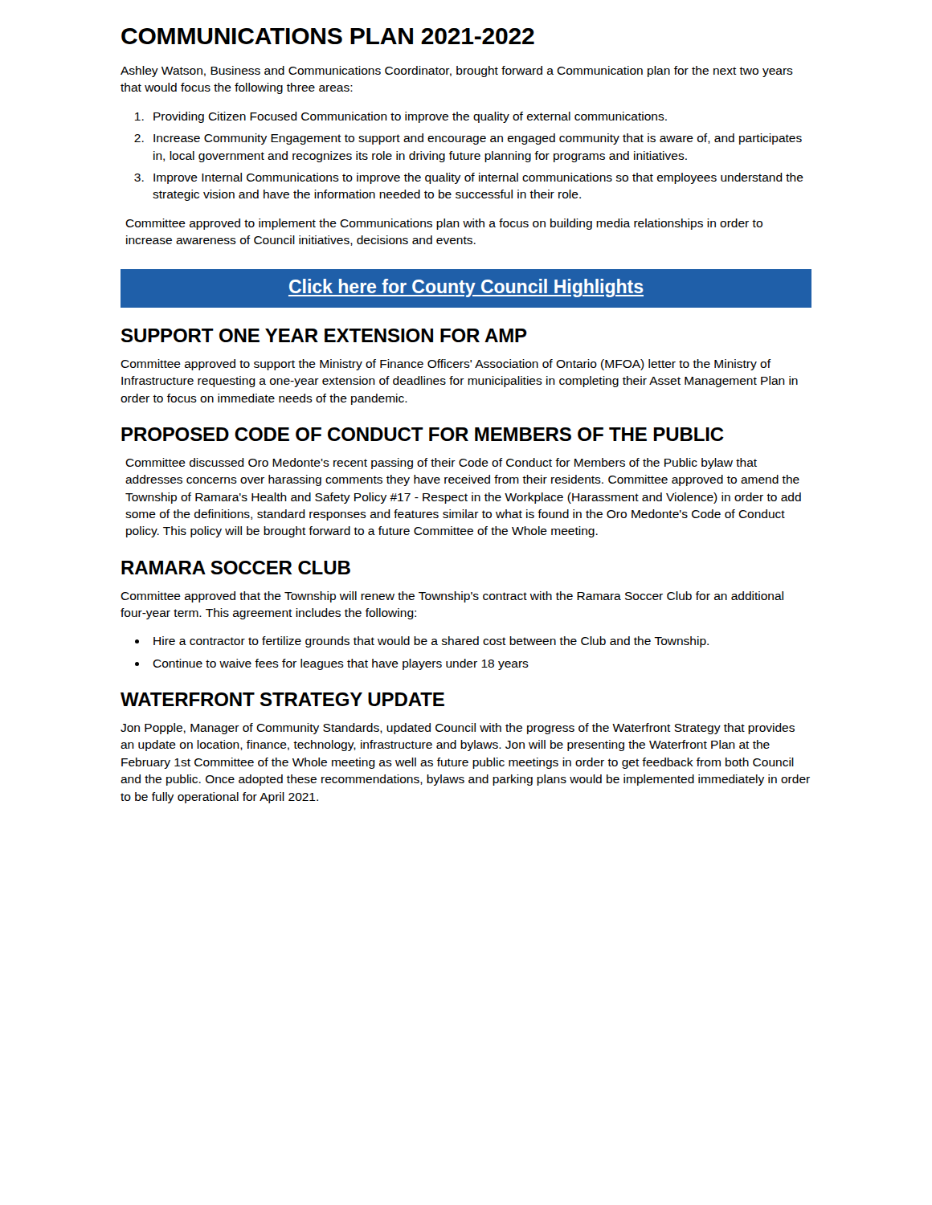COMMUNICATIONS PLAN 2021-2022
Ashley Watson, Business and Communications Coordinator, brought forward a Communication plan for the next two years that would focus the following three areas:
Providing Citizen Focused Communication to improve the quality of external communications.
Increase Community Engagement to support and encourage an engaged community that is aware of, and participates in, local government and recognizes its role in driving future planning for programs and initiatives.
Improve Internal Communications to improve the quality of internal communications so that employees understand the strategic vision and have the information needed to be successful in their role.
Committee approved to implement the Communications plan with a focus on building media relationships in order to increase awareness of Council initiatives, decisions and events.
Click here for County Council Highlights
Support One Year Extension for AMP
Committee approved to support the Ministry of Finance Officers' Association of Ontario (MFOA) letter to the Ministry of Infrastructure requesting a one-year extension of deadlines for municipalities in completing their Asset Management Plan in order to focus on immediate needs of the pandemic.
Proposed Code of Conduct for Members of the Public
Committee discussed Oro Medonte's recent passing of their Code of Conduct for Members of the Public bylaw that addresses concerns over harassing comments they have received from their residents. Committee approved to amend the Township of Ramara's Health and Safety Policy #17 - Respect in the Workplace (Harassment and Violence) in order to add some of the definitions, standard responses and features similar to what is found in the Oro Medonte's Code of Conduct policy. This policy will be brought forward to a future Committee of the Whole meeting.
Ramara Soccer Club
Committee approved that the Township will renew the Township's contract with the Ramara Soccer Club for an additional four-year term. This agreement includes the following:
Hire a contractor to fertilize grounds that would be a shared cost between the Club and the Township.
Continue to waive fees for leagues that have players under 18 years
Waterfront Strategy Update
Jon Popple, Manager of Community Standards, updated Council with the progress of the Waterfront Strategy that provides an update on location, finance, technology, infrastructure and bylaws. Jon will be presenting the Waterfront Plan at the February 1st Committee of the Whole meeting as well as future public meetings in order to get feedback from both Council and the public. Once adopted these recommendations, bylaws and parking plans would be implemented immediately in order to be fully operational for April 2021.